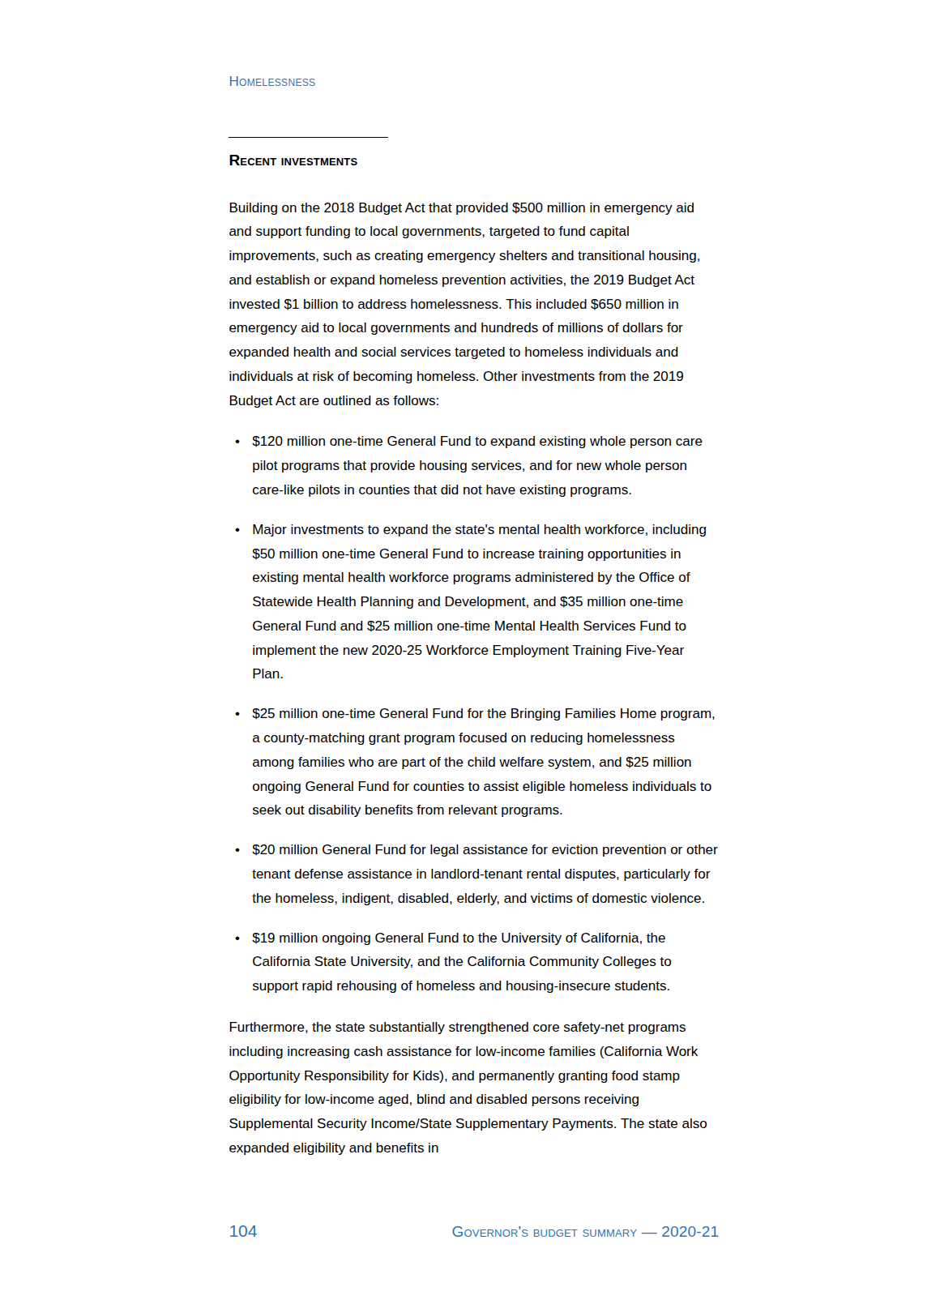Homelessness
Recent Investments
Building on the 2018 Budget Act that provided $500 million in emergency aid and support funding to local governments, targeted to fund capital improvements, such as creating emergency shelters and transitional housing, and establish or expand homeless prevention activities, the 2019 Budget Act invested $1 billion to address homelessness. This included $650 million in emergency aid to local governments and hundreds of millions of dollars for expanded health and social services targeted to homeless individuals and individuals at risk of becoming homeless. Other investments from the 2019 Budget Act are outlined as follows:
$120 million one-time General Fund to expand existing whole person care pilot programs that provide housing services, and for new whole person care-like pilots in counties that did not have existing programs.
Major investments to expand the state's mental health workforce, including $50 million one-time General Fund to increase training opportunities in existing mental health workforce programs administered by the Office of Statewide Health Planning and Development, and $35 million one-time General Fund and $25 million one-time Mental Health Services Fund to implement the new 2020-25 Workforce Employment Training Five-Year Plan.
$25 million one-time General Fund for the Bringing Families Home program, a county-matching grant program focused on reducing homelessness among families who are part of the child welfare system, and $25 million ongoing General Fund for counties to assist eligible homeless individuals to seek out disability benefits from relevant programs.
$20 million General Fund for legal assistance for eviction prevention or other tenant defense assistance in landlord-tenant rental disputes, particularly for the homeless, indigent, disabled, elderly, and victims of domestic violence.
$19 million ongoing General Fund to the University of California, the California State University, and the California Community Colleges to support rapid rehousing of homeless and housing-insecure students.
Furthermore, the state substantially strengthened core safety-net programs including increasing cash assistance for low-income families (California Work Opportunity Responsibility for Kids), and permanently granting food stamp eligibility for low-income aged, blind and disabled persons receiving Supplemental Security Income/State Supplementary Payments. The state also expanded eligibility and benefits in
104
Governor's Budget Summary — 2020-21